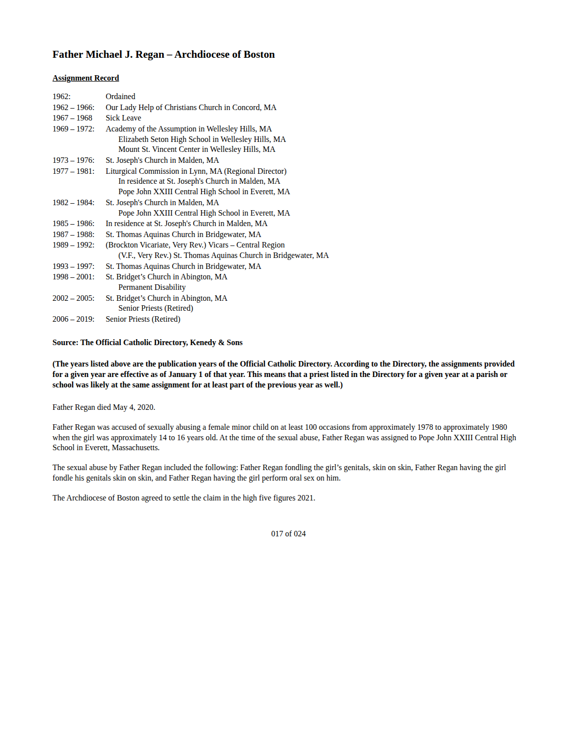Father Michael J. Regan – Archdiocese of Boston
Assignment Record
| 1962: | Ordained |
| 1962 – 1966: | Our Lady Help of Christians Church in Concord, MA |
| 1967 – 1968 | Sick Leave |
| 1969 – 1972: | Academy of the Assumption in Wellesley Hills, MA Elizabeth Seton High School in Wellesley Hills, MA Mount St. Vincent Center in Wellesley Hills, MA |
| 1973 – 1976: | St. Joseph's Church in Malden, MA |
| 1977 – 1981: | Liturgical Commission in Lynn, MA (Regional Director) In residence at St. Joseph's Church in Malden, MA Pope John XXIII Central High School in Everett, MA |
| 1982 – 1984: | St. Joseph's Church in Malden, MA Pope John XXIII Central High School in Everett, MA |
| 1985 – 1986: | In residence at St. Joseph's Church in Malden, MA |
| 1987 – 1988: | St. Thomas Aquinas Church in Bridgewater, MA |
| 1989 – 1992: | (Brockton Vicariate, Very Rev.) Vicars – Central Region (V.F., Very Rev.) St. Thomas Aquinas Church in Bridgewater, MA |
| 1993 – 1997: | St. Thomas Aquinas Church in Bridgewater, MA |
| 1998 – 2001: | St. Bridget’s Church in Abington, MA Permanent Disability |
| 2002 – 2005: | St. Bridget’s Church in Abington, MA Senior Priests (Retired) |
| 2006 – 2019: | Senior Priests (Retired) |
Source: The Official Catholic Directory, Kenedy & Sons
(The years listed above are the publication years of the Official Catholic Directory. According to the Directory, the assignments provided for a given year are effective as of January 1 of that year. This means that a priest listed in the Directory for a given year at a parish or school was likely at the same assignment for at least part of the previous year as well.)
Father Regan died May 4, 2020.
Father Regan was accused of sexually abusing a female minor child on at least 100 occasions from approximately 1978 to approximately 1980 when the girl was approximately 14 to 16 years old. At the time of the sexual abuse, Father Regan was assigned to Pope John XXIII Central High School in Everett, Massachusetts.
The sexual abuse by Father Regan included the following: Father Regan fondling the girl’s genitals, skin on skin, Father Regan having the girl fondle his genitals skin on skin, and Father Regan having the girl perform oral sex on him.
The Archdiocese of Boston agreed to settle the claim in the high five figures 2021.
017 of 024